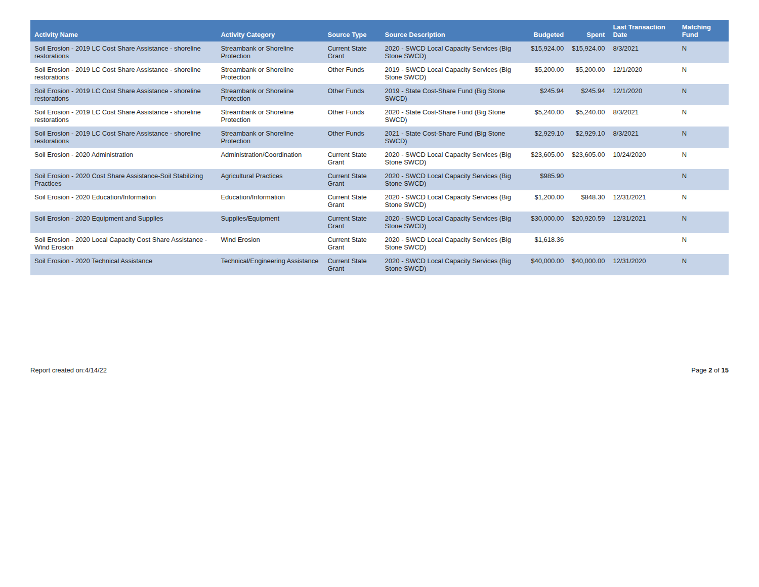| Activity Name | Activity Category | Source Type | Source Description | Budgeted | Spent | Last Transaction Date | Matching Fund |
| --- | --- | --- | --- | --- | --- | --- | --- |
| Soil Erosion - 2019 LC Cost Share Assistance - shoreline restorations | Streambank or Shoreline Protection | Current State Grant | 2020 - SWCD Local Capacity Services (Big Stone SWCD) | $15,924.00 | $15,924.00 | 8/3/2021 | N |
| Soil Erosion - 2019 LC Cost Share Assistance - shoreline restorations | Streambank or Shoreline Protection | Other Funds | 2019 - SWCD Local Capacity Services (Big Stone SWCD) | $5,200.00 | $5,200.00 | 12/1/2020 | N |
| Soil Erosion - 2019 LC Cost Share Assistance - shoreline restorations | Streambank or Shoreline Protection | Other Funds | 2019 - State Cost-Share Fund (Big Stone SWCD) | $245.94 | $245.94 | 12/1/2020 | N |
| Soil Erosion - 2019 LC Cost Share Assistance - shoreline restorations | Streambank or Shoreline Protection | Other Funds | 2020 - State Cost-Share Fund (Big Stone SWCD) | $5,240.00 | $5,240.00 | 8/3/2021 | N |
| Soil Erosion - 2019 LC Cost Share Assistance - shoreline restorations | Streambank or Shoreline Protection | Other Funds | 2021 - State Cost-Share Fund (Big Stone SWCD) | $2,929.10 | $2,929.10 | 8/3/2021 | N |
| Soil Erosion - 2020 Administration | Administration/Coordination | Current State Grant | 2020 - SWCD Local Capacity Services (Big Stone SWCD) | $23,605.00 | $23,605.00 | 10/24/2020 | N |
| Soil Erosion - 2020 Cost Share Assistance-Soil Stabilizing Practices | Agricultural Practices | Current State Grant | 2020 - SWCD Local Capacity Services (Big Stone SWCD) | $985.90 | | | N |
| Soil Erosion - 2020 Education/Information | Education/Information | Current State Grant | 2020 - SWCD Local Capacity Services (Big Stone SWCD) | $1,200.00 | $848.30 | 12/31/2021 | N |
| Soil Erosion - 2020 Equipment and Supplies | Supplies/Equipment | Current State Grant | 2020 - SWCD Local Capacity Services (Big Stone SWCD) | $30,000.00 | $20,920.59 | 12/31/2021 | N |
| Soil Erosion - 2020 Local Capacity Cost Share Assistance - Wind Erosion | Wind Erosion | Current State Grant | 2020 - SWCD Local Capacity Services (Big Stone SWCD) | $1,618.36 | | | N |
| Soil Erosion - 2020 Technical Assistance | Technical/Engineering Assistance | Current State Grant | 2020 - SWCD Local Capacity Services (Big Stone SWCD) | $40,000.00 | $40,000.00 | 12/31/2020 | N |
Report created on:4/14/22
Page 2 of 15